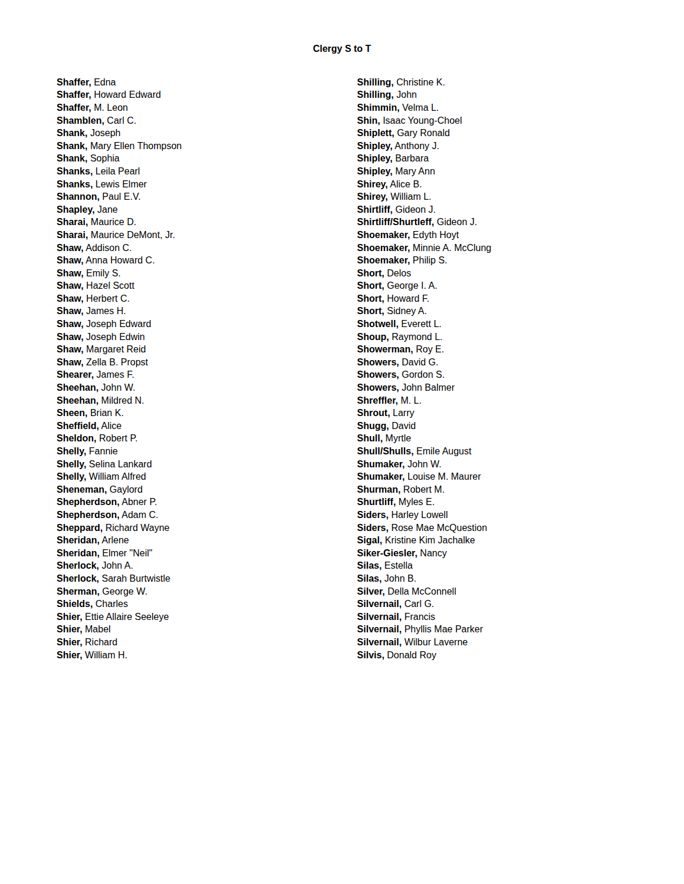Clergy S to T
Shaffer, Edna
Shaffer, Howard Edward
Shaffer, M. Leon
Shamblen, Carl C.
Shank, Joseph
Shank, Mary Ellen Thompson
Shank, Sophia
Shanks, Leila Pearl
Shanks, Lewis Elmer
Shannon, Paul E.V.
Shapley, Jane
Sharai, Maurice D.
Sharai, Maurice DeMont, Jr.
Shaw, Addison C.
Shaw, Anna Howard C.
Shaw, Emily S.
Shaw, Hazel Scott
Shaw, Herbert C.
Shaw, James H.
Shaw, Joseph Edward
Shaw, Joseph Edwin
Shaw, Margaret Reid
Shaw, Zella B. Propst
Shearer, James F.
Sheehan, John W.
Sheehan, Mildred N.
Sheen, Brian K.
Sheffield, Alice
Sheldon, Robert P.
Shelly, Fannie
Shelly, Selina Lankard
Shelly, William Alfred
Sheneman, Gaylord
Shepherdson, Abner P.
Shepherdson, Adam C.
Sheppard, Richard Wayne
Sheridan, Arlene
Sheridan, Elmer "Neil"
Sherlock, John A.
Sherlock, Sarah Burtwistle
Sherman, George W.
Shields, Charles
Shier, Ettie Allaire Seeleye
Shier, Mabel
Shier, Richard
Shier, William H.
Shilling, Christine K.
Shilling, John
Shimmin, Velma L.
Shin, Isaac Young-Choel
Shiplett, Gary Ronald
Shipley, Anthony J.
Shipley, Barbara
Shipley, Mary Ann
Shirey, Alice B.
Shirey, William L.
Shirtliff, Gideon J.
Shirtliff/Shurtleff, Gideon J.
Shoemaker, Edyth Hoyt
Shoemaker, Minnie A. McClung
Shoemaker, Philip S.
Short, Delos
Short, George I. A.
Short, Howard F.
Short, Sidney A.
Shotwell, Everett L.
Shoup, Raymond L.
Showerman, Roy E.
Showers, David G.
Showers, Gordon S.
Showers, John Balmer
Shreffler, M. L.
Shrout, Larry
Shugg, David
Shull, Myrtle
Shull/Shulls, Emile August
Shumaker, John W.
Shumaker, Louise M. Maurer
Shurman, Robert M.
Shurtliff, Myles E.
Siders, Harley Lowell
Siders, Rose Mae McQuestion
Sigal, Kristine Kim Jachalke
Siker-Giesler, Nancy
Silas, Estella
Silas, John B.
Silver, Della McConnell
Silvernail, Carl G.
Silvernail, Francis
Silvernail, Phyllis Mae Parker
Silvernail, Wilbur Laverne
Silvis, Donald Roy